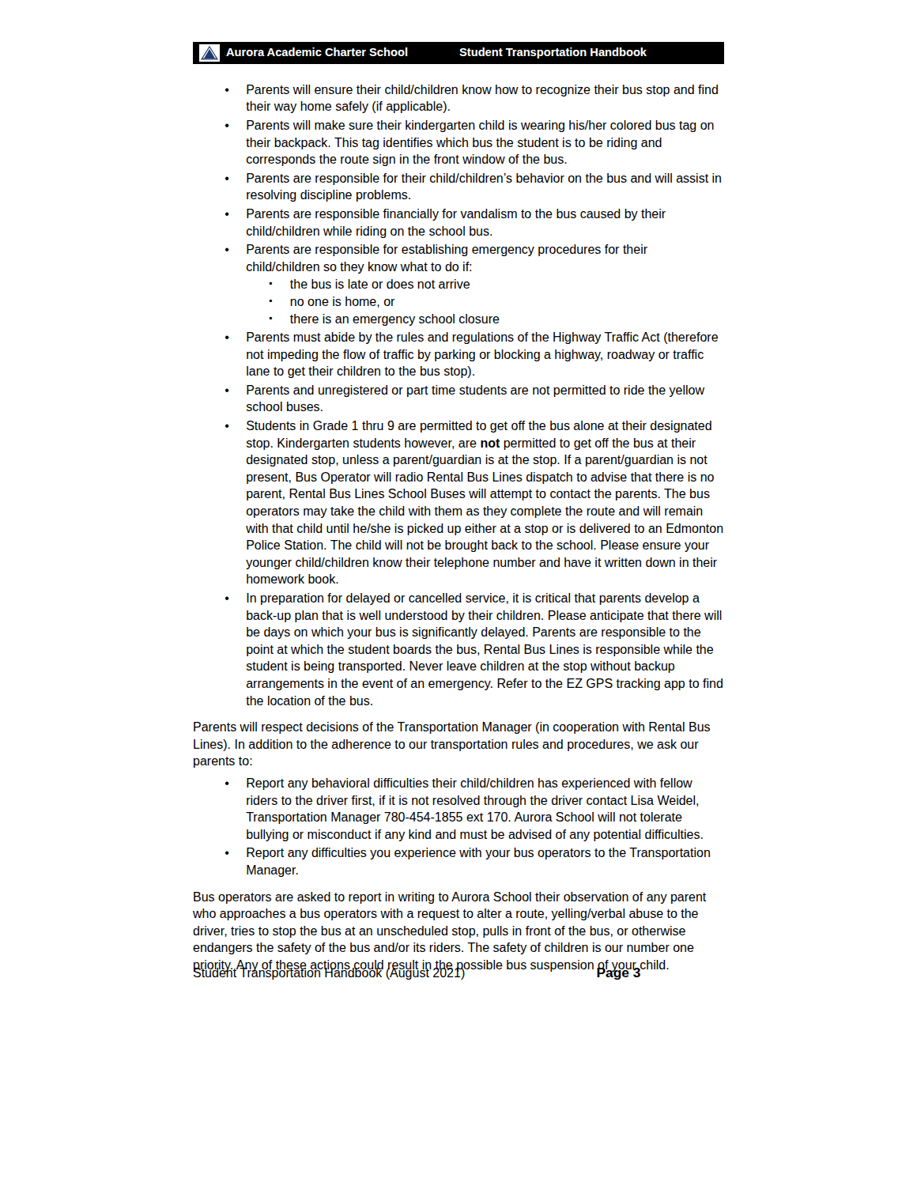Aurora Academic Charter School
Student Transportation Handbook
Parents will ensure their child/children know how to recognize their bus stop and find their way home safely (if applicable).
Parents will make sure their kindergarten child is wearing his/her colored bus tag on their backpack. This tag identifies which bus the student is to be riding and corresponds the route sign in the front window of the bus.
Parents are responsible for their child/children’s behavior on the bus and will assist in resolving discipline problems.
Parents are responsible financially for vandalism to the bus caused by their child/children while riding on the school bus.
Parents are responsible for establishing emergency procedures for their child/children so they know what to do if:
the bus is late or does not arrive
no one is home, or
there is an emergency school closure
Parents must abide by the rules and regulations of the Highway Traffic Act (therefore not impeding the flow of traffic by parking or blocking a highway, roadway or traffic lane to get their children to the bus stop).
Parents and unregistered or part time students are not permitted to ride the yellow school buses.
Students in Grade 1 thru 9 are permitted to get off the bus alone at their designated stop. Kindergarten students however, are not permitted to get off the bus at their designated stop, unless a parent/guardian is at the stop. If a parent/guardian is not present, Bus Operator will radio Rental Bus Lines dispatch to advise that there is no parent, Rental Bus Lines School Buses will attempt to contact the parents. The bus operators may take the child with them as they complete the route and will remain with that child until he/she is picked up either at a stop or is delivered to an Edmonton Police Station. The child will not be brought back to the school. Please ensure your younger child/children know their telephone number and have it written down in their homework book.
In preparation for delayed or cancelled service, it is critical that parents develop a back-up plan that is well understood by their children. Please anticipate that there will be days on which your bus is significantly delayed. Parents are responsible to the point at which the student boards the bus, Rental Bus Lines is responsible while the student is being transported. Never leave children at the stop without backup arrangements in the event of an emergency. Refer to the EZ GPS tracking app to find the location of the bus.
Parents will respect decisions of the Transportation Manager (in cooperation with Rental Bus Lines). In addition to the adherence to our transportation rules and procedures, we ask our parents to:
Report any behavioral difficulties their child/children has experienced with fellow riders to the driver first, if it is not resolved through the driver contact Lisa Weidel, Transportation Manager 780-454-1855 ext 170. Aurora School will not tolerate bullying or misconduct if any kind and must be advised of any potential difficulties.
Report any difficulties you experience with your bus operators to the Transportation Manager.
Bus operators are asked to report in writing to Aurora School their observation of any parent who approaches a bus operators with a request to alter a route, yelling/verbal abuse to the driver, tries to stop the bus at an unscheduled stop, pulls in front of the bus, or otherwise endangers the safety of the bus and/or its riders. The safety of children is our number one priority. Any of these actions could result in the possible bus suspension of your child.
Student Transportation Handbook (August 2021) Page 3